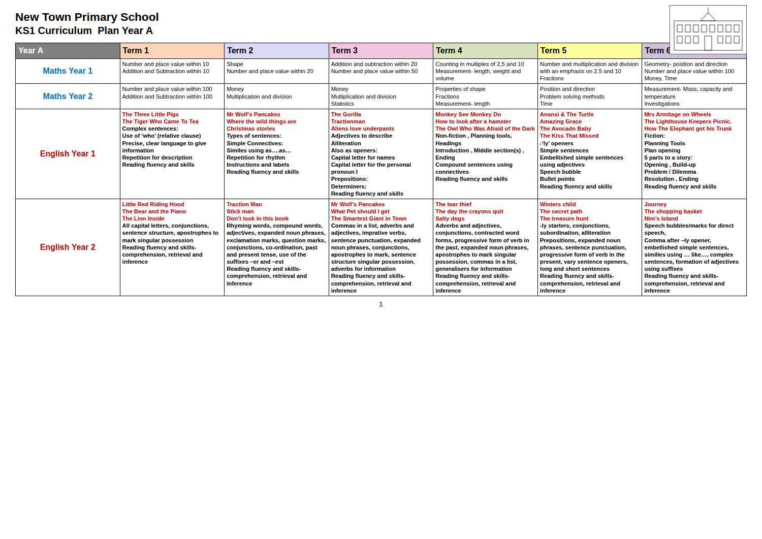New Town Primary School
KS1 Curriculum Plan Year A
| Year A | Term 1 | Term 2 | Term 3 | Term 4 | Term 5 | Term 6 |
| --- | --- | --- | --- | --- | --- | --- |
| Maths Year 1 | Number and place value within 10 Addition and Subtraction within 10 | Shape Number and place value within 20 | Addition and subtraction within 20 Number and place value within 50 | Counting in multiples of 2,5 and 10 Measurement- length, weight and volume | Number and multiplication and division with an emphasis on 2,5 and 10 Fractions | Geometry- position and direction Number and place value within 100 Money, Time |
| Maths Year 2 | Number and place value within 100 Addition and Subtraction within 100 | Money Multiplication and division | Money Multiplication and division Statistics | Properties of shape Fractions Measurement- length | Position and direction Problem solving methods Time | Measurement- Mass, capacity and temperature Investigations |
| English Year 1 | The Three Little Pigs The Tiger Who Came To Tea Complex sentences: Use of ‘who’ (relative clause) Precise, clear language to give information Repetition for description Reading fluency and skills | Mr Wolf’s Pancakes Where the wild things are Christmas stories Types of sentences: Simple Connectives: Similes using as….as… Repetition for rhythm Instructions and labels Reading fluency and skills | The Gorilla Tractionman Aliens love underpants Adjectives to describe Alliteration Also as openers: Capital letter for names Capital letter for the personal pronoun I Prepositions: Determiners: Reading fluency and skills | Monkey See Monkey Do How to look after a hamster The Owl Who Was Afraid of the Dark Non-fiction , Planning tools, Headings Introduction , Middle section(s) , Ending Compound sentences using connectives Reading fluency and skills | Anansi & The Turtle Amazing Grace The Avocado Baby The Kiss That Missed -‘ly’ openers Simple sentences Embellished simple sentences using adjectives Speech bubble Bullet points Reading fluency and skills | Mrs Armitage on Wheels The Lighthouse Keepers Picnic. How The Elephant got his Trunk Fiction: Planning Tools Plan opening 5 parts to a story: Opening , Build-up Problem / Dilemma Resolution , Ending Reading fluency and skills |
| English Year 2 | Little Red Riding Hood The Bear and the Piano The Lion Inside All capital letters, conjunctions, sentence structure, apostrophes to mark singular possession Reading fluency and skills- comprehension, retrieval and inference | Traction Man Stick man Don’t look in this book Rhyming words, compound words, adjectives, expanded noun phrases, exclamation marks, question marks, conjunctions, co-ordination, past and present tense, use of the suffixes –er and –est Reading fluency and skills- comprehension, retrieval and inference | Mr Wolf’s Pancakes What Pet should I get The Smartest Giant in Town Commas in a list, adverbs and adjectives, imprative verbs, sentence punctuation, expanded noun phrases, conjunctions, apostrophes to mark, sentence structure singular possession, adverbs for information Reading fluency and skills- comprehension, retrieval and inference | The tear thief The day the crayons quit Salty dogs Adverbs and adjectives, conjunctions, contracted word forms, progressive form of verb in the past, expanded noun phrases, apostrophes to mark singular possession, commas in a list, generalisers for information Reading fluency and skills- comprehension, retrieval and inference | Winters child The secret path The treasure hunt -ly starters, conjunctions, subordination, alliteration Prepositions, expanded noun phrases, sentence punctuation, progressive form of verb in the present, vary sentence openers, long and short sentences Reading fluency and skills- comprehension, retrieval and inference | Journey The shopping basket Nim’s Island Speech bubbles/marks for direct speech, Comma after –ly opener, embellished simple sentences, similies using … like…, complex sentences, formation of adjectives using suffixes Reading fluency and skills- comprehension, retrieval and inference |
1